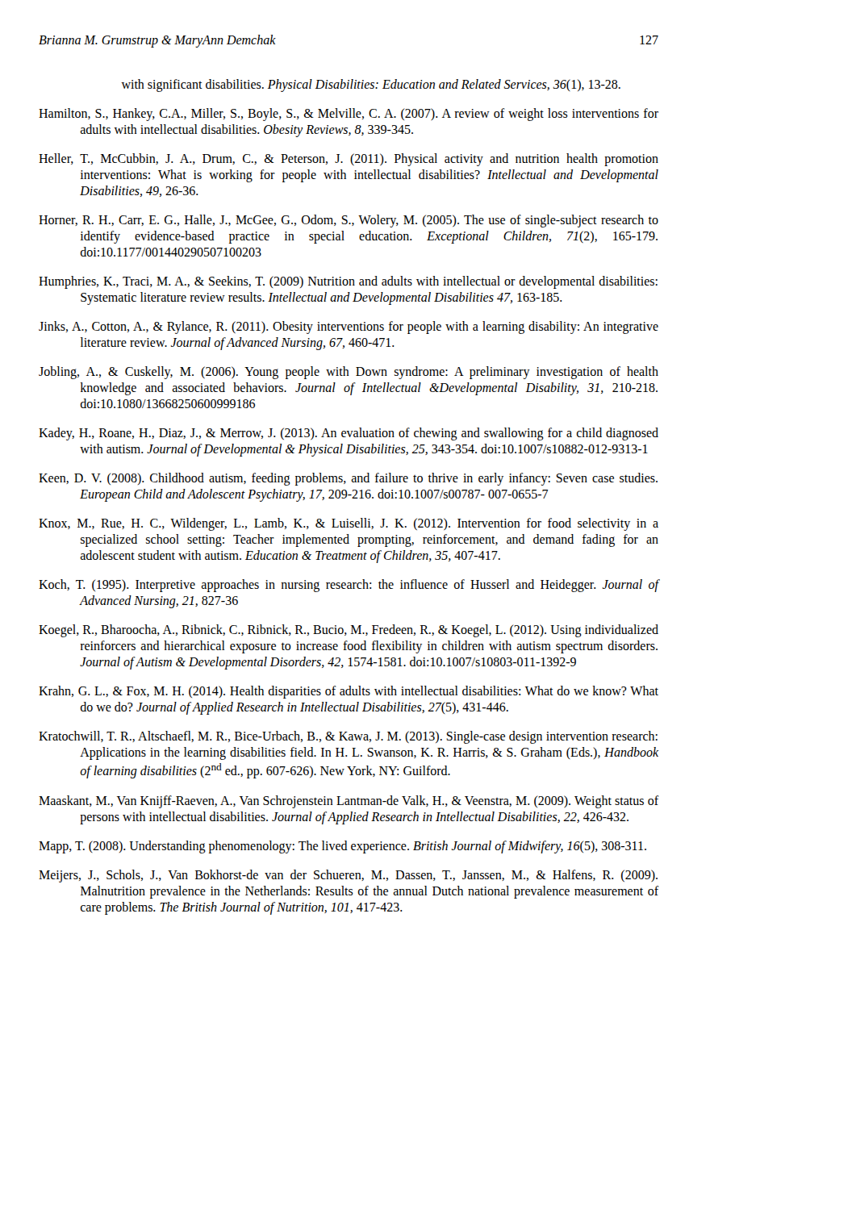Brianna M. Grumstrup & MaryAnn Demchak 127
with significant disabilities. Physical Disabilities: Education and Related Services, 36(1), 13-28.
Hamilton, S., Hankey, C.A., Miller, S., Boyle, S., & Melville, C. A. (2007). A review of weight loss interventions for adults with intellectual disabilities. Obesity Reviews, 8, 339-345.
Heller, T., McCubbin, J. A., Drum, C., & Peterson, J. (2011). Physical activity and nutrition health promotion interventions: What is working for people with intellectual disabilities? Intellectual and Developmental Disabilities, 49, 26-36.
Horner, R. H., Carr, E. G., Halle, J., McGee, G., Odom, S., Wolery, M. (2005). The use of single-subject research to identify evidence-based practice in special education. Exceptional Children, 71(2), 165-179. doi:10.1177/001440290507100203
Humphries, K., Traci, M. A., & Seekins, T. (2009) Nutrition and adults with intellectual or developmental disabilities: Systematic literature review results. Intellectual and Developmental Disabilities 47, 163-185.
Jinks, A., Cotton, A., & Rylance, R. (2011). Obesity interventions for people with a learning disability: An integrative literature review. Journal of Advanced Nursing, 67, 460-471.
Jobling, A., & Cuskelly, M. (2006). Young people with Down syndrome: A preliminary investigation of health knowledge and associated behaviors. Journal of Intellectual &Developmental Disability, 31, 210-218. doi:10.1080/13668250600999186
Kadey, H., Roane, H., Diaz, J., & Merrow, J. (2013). An evaluation of chewing and swallowing for a child diagnosed with autism. Journal of Developmental & Physical Disabilities, 25, 343-354. doi:10.1007/s10882-012-9313-1
Keen, D. V. (2008). Childhood autism, feeding problems, and failure to thrive in early infancy: Seven case studies. European Child and Adolescent Psychiatry, 17, 209-216. doi:10.1007/s00787- 007-0655-7
Knox, M., Rue, H. C., Wildenger, L., Lamb, K., & Luiselli, J. K. (2012). Intervention for food selectivity in a specialized school setting: Teacher implemented prompting, reinforcement, and demand fading for an adolescent student with autism. Education & Treatment of Children, 35, 407-417.
Koch, T. (1995). Interpretive approaches in nursing research: the influence of Husserl and Heidegger. Journal of Advanced Nursing, 21, 827-36
Koegel, R., Bharoocha, A., Ribnick, C., Ribnick, R., Bucio, M., Fredeen, R., & Koegel, L. (2012). Using individualized reinforcers and hierarchical exposure to increase food flexibility in children with autism spectrum disorders. Journal of Autism & Developmental Disorders, 42, 1574-1581. doi:10.1007/s10803-011-1392-9
Krahn, G. L., & Fox, M. H. (2014). Health disparities of adults with intellectual disabilities: What do we know? What do we do? Journal of Applied Research in Intellectual Disabilities, 27(5), 431-446.
Kratochwill, T. R., Altschaefl, M. R., Bice-Urbach, B., & Kawa, J. M. (2013). Single-case design intervention research: Applications in the learning disabilities field. In H. L. Swanson, K. R. Harris, & S. Graham (Eds.), Handbook of learning disabilities (2nd ed., pp. 607-626). New York, NY: Guilford.
Maaskant, M., Van Knijff-Raeven, A., Van Schrojenstein Lantman-de Valk, H., & Veenstra, M. (2009). Weight status of persons with intellectual disabilities. Journal of Applied Research in Intellectual Disabilities, 22, 426-432.
Mapp, T. (2008). Understanding phenomenology: The lived experience. British Journal of Midwifery, 16(5), 308-311.
Meijers, J., Schols, J., Van Bokhorst-de van der Schueren, M., Dassen, T., Janssen, M., & Halfens, R. (2009). Malnutrition prevalence in the Netherlands: Results of the annual Dutch national prevalence measurement of care problems. The British Journal of Nutrition, 101, 417-423.